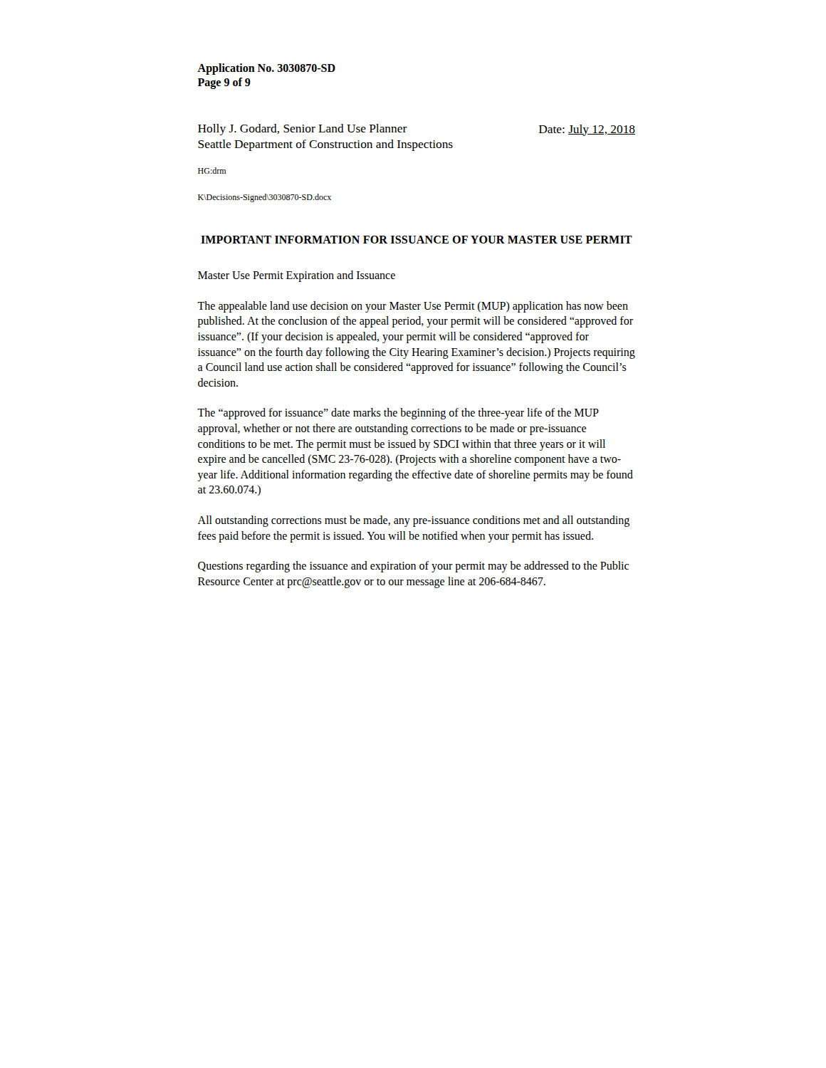Application No. 3030870-SD
Page 9 of 9
Holly J. Godard, Senior Land Use Planner
Seattle Department of Construction and Inspections
Date: July 12, 2018
HG:drm
K\Decisions-Signed\3030870-SD.docx
IMPORTANT INFORMATION FOR ISSUANCE OF YOUR MASTER USE PERMIT
Master Use Permit Expiration and Issuance
The appealable land use decision on your Master Use Permit (MUP) application has now been published. At the conclusion of the appeal period, your permit will be considered “approved for issuance”. (If your decision is appealed, your permit will be considered “approved for issuance” on the fourth day following the City Hearing Examiner’s decision.) Projects requiring a Council land use action shall be considered “approved for issuance” following the Council’s decision.
The “approved for issuance” date marks the beginning of the three-year life of the MUP approval, whether or not there are outstanding corrections to be made or pre-issuance conditions to be met. The permit must be issued by SDCI within that three years or it will expire and be cancelled (SMC 23-76-028). (Projects with a shoreline component have a two-year life. Additional information regarding the effective date of shoreline permits may be found at 23.60.074.)
All outstanding corrections must be made, any pre-issuance conditions met and all outstanding fees paid before the permit is issued. You will be notified when your permit has issued.
Questions regarding the issuance and expiration of your permit may be addressed to the Public Resource Center at prc@seattle.gov or to our message line at 206-684-8467.